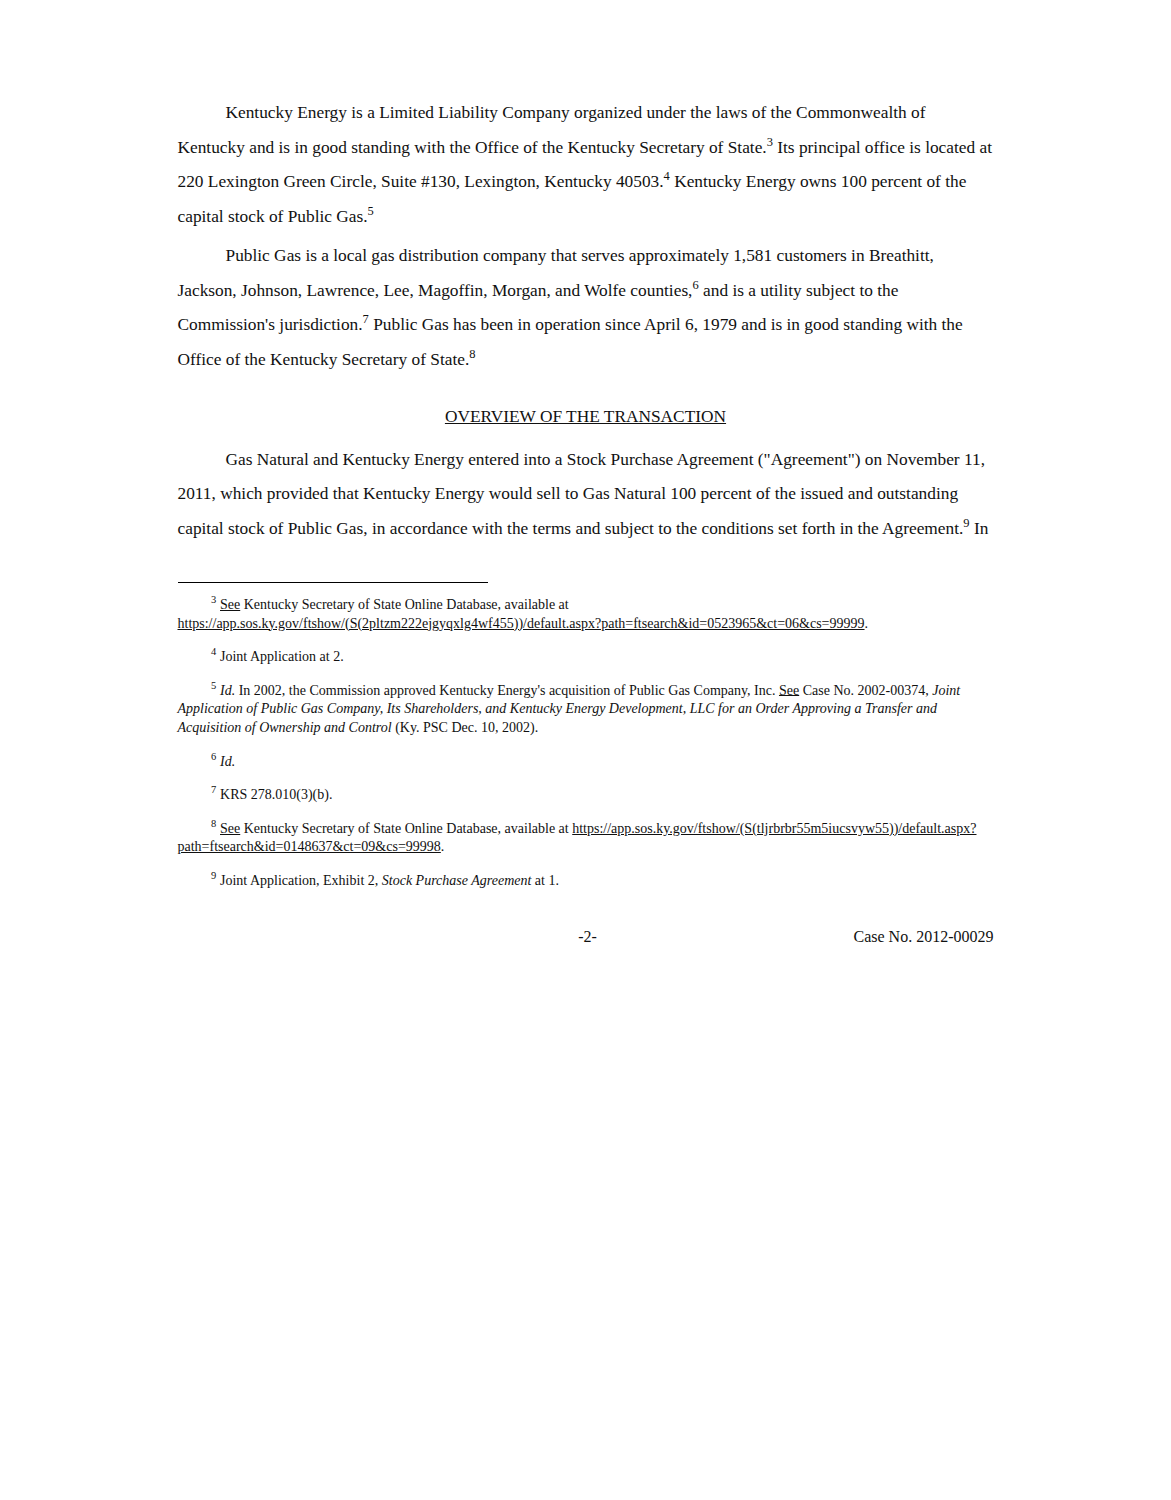Kentucky Energy is a Limited Liability Company organized under the laws of the Commonwealth of Kentucky and is in good standing with the Office of the Kentucky Secretary of State.3 Its principal office is located at 220 Lexington Green Circle, Suite #130, Lexington, Kentucky 40503.4 Kentucky Energy owns 100 percent of the capital stock of Public Gas.5
Public Gas is a local gas distribution company that serves approximately 1,581 customers in Breathitt, Jackson, Johnson, Lawrence, Lee, Magoffin, Morgan, and Wolfe counties,6 and is a utility subject to the Commission's jurisdiction.7 Public Gas has been in operation since April 6, 1979 and is in good standing with the Office of the Kentucky Secretary of State.8
OVERVIEW OF THE TRANSACTION
Gas Natural and Kentucky Energy entered into a Stock Purchase Agreement ("Agreement") on November 11, 2011, which provided that Kentucky Energy would sell to Gas Natural 100 percent of the issued and outstanding capital stock of Public Gas, in accordance with the terms and subject to the conditions set forth in the Agreement.9 In
3 See Kentucky Secretary of State Online Database, available at https://app.sos.ky.gov/ftshow/(S(2pltzm222ejgyqxlg4wf455))/default.aspx?path=ftsearch&id=0523965&ct=06&cs=99999.
4 Joint Application at 2.
5 Id. In 2002, the Commission approved Kentucky Energy's acquisition of Public Gas Company, Inc. See Case No. 2002-00374, Joint Application of Public Gas Company, Its Shareholders, and Kentucky Energy Development, LLC for an Order Approving a Transfer and Acquisition of Ownership and Control (Ky. PSC Dec. 10, 2002).
6 Id.
7 KRS 278.010(3)(b).
8 See Kentucky Secretary of State Online Database, available at https://app.sos.ky.gov/ftshow/(S(tljrbrbr55m5iucsvyw55))/default.aspx?path=ftsearch&id=0148637&ct=09&cs=99998.
9 Joint Application, Exhibit 2, Stock Purchase Agreement at 1.
-2-
Case No. 2012-00029